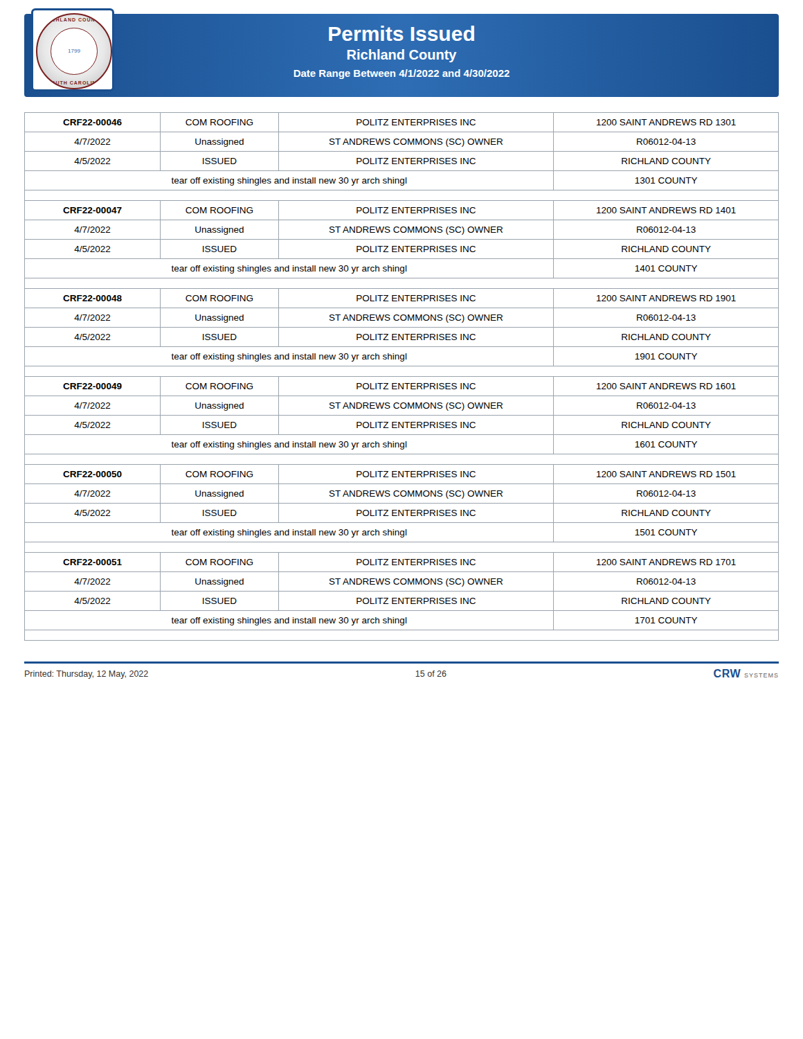RICHLAND COUNTY
1799
SOUTH CAROLINA
Permits Issued
Richland County
Date Range Between 4/1/2022 and 4/30/2022
| CRF22-00046 | COM ROOFING | POLITZ ENTERPRISES INC | 1200 SAINT ANDREWS RD 1301 |
| 4/7/2022 | Unassigned | ST ANDREWS COMMONS (SC) OWNER | R06012-04-13 |
| 4/5/2022 | ISSUED | POLITZ ENTERPRISES INC | RICHLAND COUNTY |
| tear off existing shingles and install new 30 yr arch shingl | 1301 COUNTY |
| CRF22-00047 | COM ROOFING | POLITZ ENTERPRISES INC | 1200 SAINT ANDREWS RD 1401 |
| 4/7/2022 | Unassigned | ST ANDREWS COMMONS (SC) OWNER | R06012-04-13 |
| 4/5/2022 | ISSUED | POLITZ ENTERPRISES INC | RICHLAND COUNTY |
| tear off existing shingles and install new 30 yr arch shingl | 1401 COUNTY |
| CRF22-00048 | COM ROOFING | POLITZ ENTERPRISES INC | 1200 SAINT ANDREWS RD 1901 |
| 4/7/2022 | Unassigned | ST ANDREWS COMMONS (SC) OWNER | R06012-04-13 |
| 4/5/2022 | ISSUED | POLITZ ENTERPRISES INC | RICHLAND COUNTY |
| tear off existing shingles and install new 30 yr arch shingl | 1901 COUNTY |
| CRF22-00049 | COM ROOFING | POLITZ ENTERPRISES INC | 1200 SAINT ANDREWS RD 1601 |
| 4/7/2022 | Unassigned | ST ANDREWS COMMONS (SC) OWNER | R06012-04-13 |
| 4/5/2022 | ISSUED | POLITZ ENTERPRISES INC | RICHLAND COUNTY |
| tear off existing shingles and install new 30 yr arch shingl | 1601 COUNTY |
| CRF22-00050 | COM ROOFING | POLITZ ENTERPRISES INC | 1200 SAINT ANDREWS RD 1501 |
| 4/7/2022 | Unassigned | ST ANDREWS COMMONS (SC) OWNER | R06012-04-13 |
| 4/5/2022 | ISSUED | POLITZ ENTERPRISES INC | RICHLAND COUNTY |
| tear off existing shingles and install new 30 yr arch shingl | 1501 COUNTY |
| CRF22-00051 | COM ROOFING | POLITZ ENTERPRISES INC | 1200 SAINT ANDREWS RD 1701 |
| 4/7/2022 | Unassigned | ST ANDREWS COMMONS (SC) OWNER | R06012-04-13 |
| 4/5/2022 | ISSUED | POLITZ ENTERPRISES INC | RICHLAND COUNTY |
| tear off existing shingles and install new 30 yr arch shingl | 1701 COUNTY |
Printed: Thursday, 12 May, 2022
15 of 26
CRW SYSTEMS